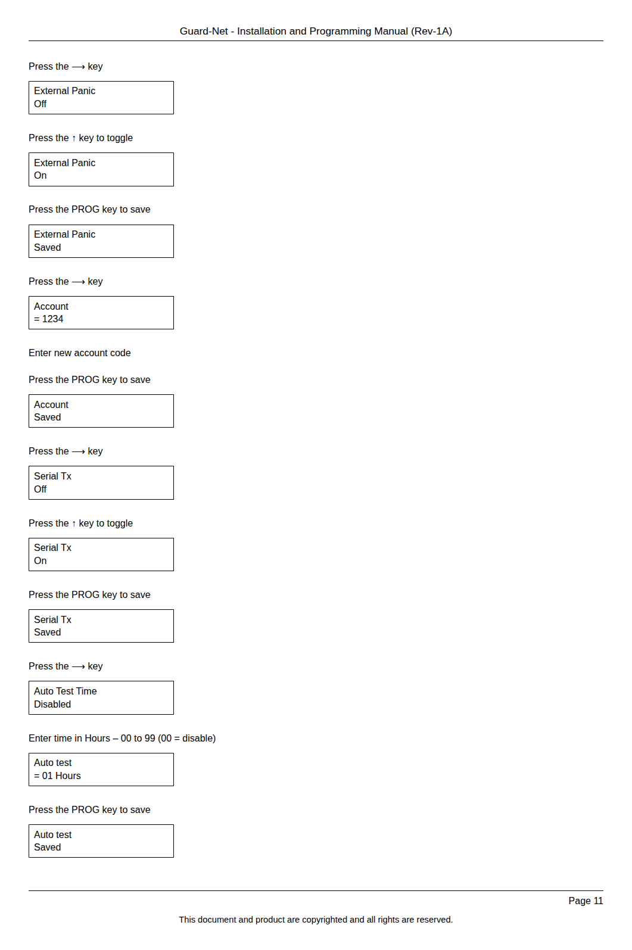Guard-Net - Installation and Programming Manual (Rev-1A)
Press the ⟶ key
External Panic
Off
Press the ↑ key to toggle
External Panic
On
Press the PROG key to save
External Panic
Saved
Press the ⟶ key
Account
= 1234
Enter new account code
Press the PROG key to save
Account
Saved
Press the ⟶ key
Serial Tx
Off
Press the ↑ key to toggle
Serial Tx
On
Press the PROG key to save
Serial Tx
Saved
Press the ⟶ key
Auto Test Time
Disabled
Enter time in Hours – 00 to 99 (00 = disable)
Auto test
= 01 Hours
Press the PROG key to save
Auto test
Saved
Page 11
This document and product are copyrighted and all rights are reserved.